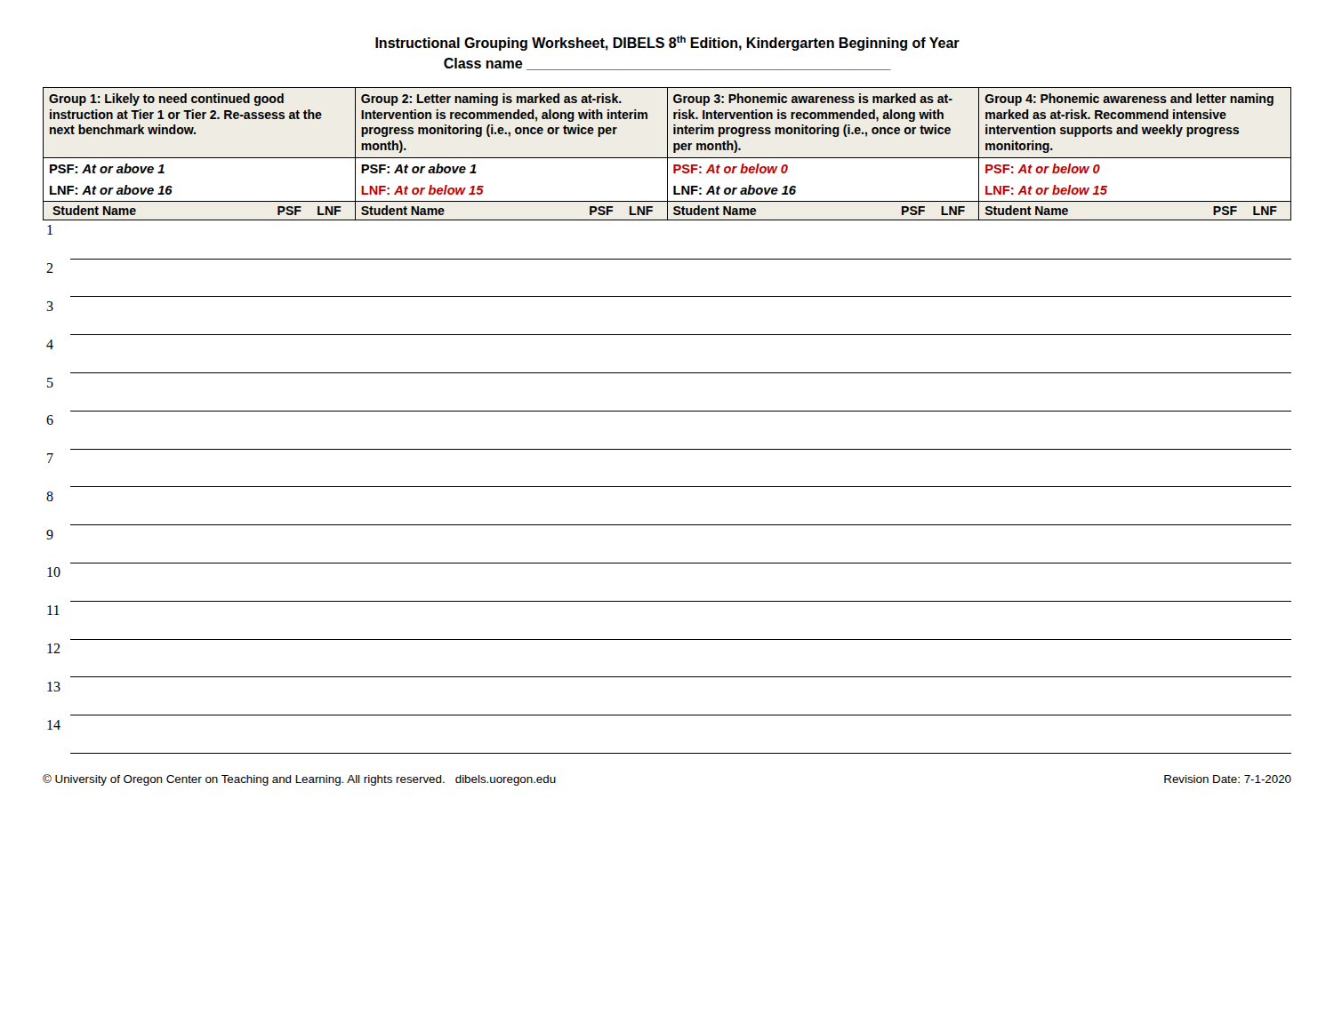Instructional Grouping Worksheet, DIBELS 8th Edition, Kindergarten Beginning of Year
Class name ______________________________________________
| Group 1: Likely to need continued good instruction at Tier 1 or Tier 2. Re-assess at the next benchmark window. | Group 2: Letter naming is marked as at-risk. Intervention is recommended, along with interim progress monitoring (i.e., once or twice per month). | Group 3: Phonemic awareness is marked as at-risk. Intervention is recommended, along with interim progress monitoring (i.e., once or twice per month). | Group 4: Phonemic awareness and letter naming marked as at-risk. Recommend intensive intervention supports and weekly progress monitoring. |
| PSF: At or above 1 | PSF: At or above 1 | PSF: At or below 0 | PSF: At or below 0 |
| LNF: At or above 16 | LNF: At or below 15 | LNF: At or above 16 | LNF: At or below 15 |
| Student Name PSF LNF | Student Name PSF LNF | Student Name PSF LNF | Student Name PSF LNF |
| 1 | | | | |
| 2 | | | | |
| 3 | | | | |
| 4 | | | | |
| 5 | | | | |
| 6 | | | | |
| 7 | | | | |
| 8 | | | | |
| 9 | | | | |
| 10 | | | | |
| 11 | | | | |
| 12 | | | | |
| 13 | | | | |
| 14 | | | | |
© University of Oregon Center on Teaching and Learning. All rights reserved. dibels.uoregon.edu
Revision Date: 7-1-2020